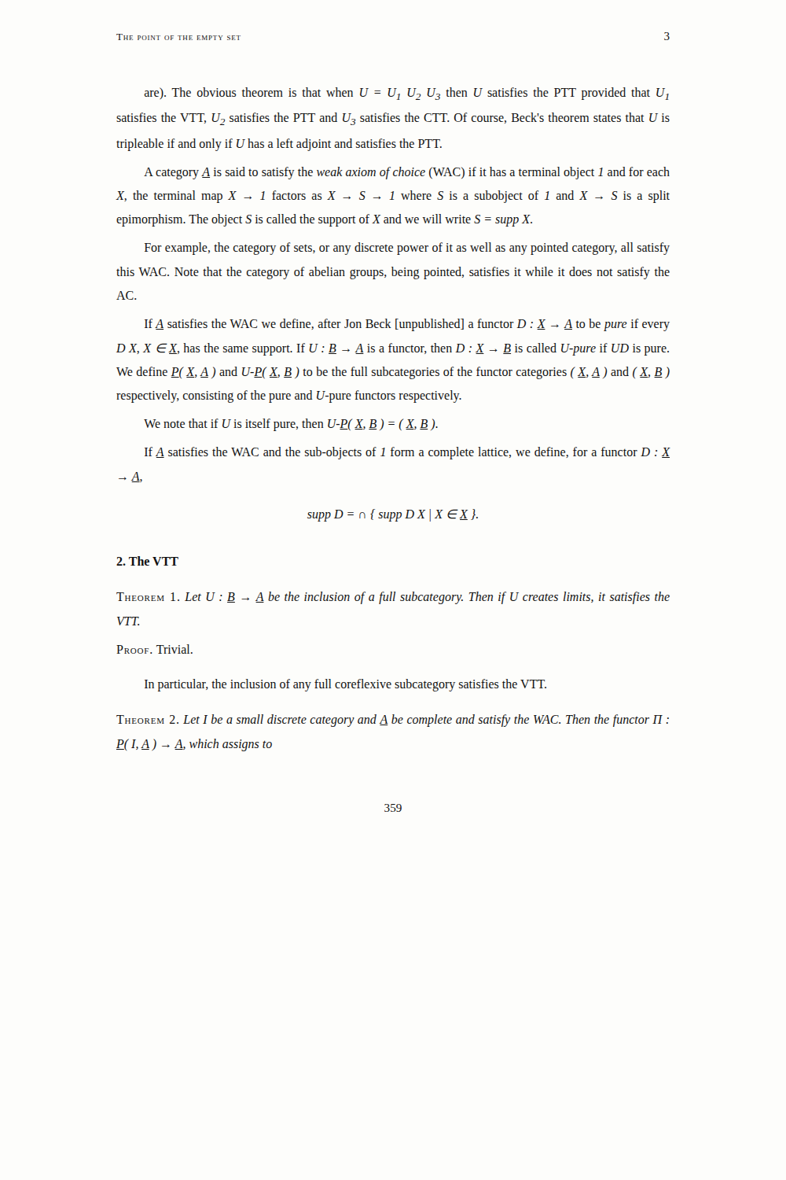The point of the empty set 3
are). The obvious theorem is that when U = U1 U2 U3 then U satisfies the PTT provided that U1 satisfies the VTT, U2 satisfies the PTT and U3 satisfies the CTT. Of course, Beck's theorem states that U is tripleable if and only if U has a left adjoint and satisfies the PTT.
A category A is said to satisfy the weak axiom of choice (WAC) if it has a terminal object 1 and for each X, the terminal map X → 1 factors as X → S → 1 where S is a subobject of 1 and X → S is a split epimorphism. The object S is called the support of X and we will write S = supp X.
For example, the category of sets, or any discrete power of it as well as any pointed category, all satisfy this WAC. Note that the category of abelian groups, being pointed, satisfies it while it does not satisfy the AC.
If A satisfies the WAC we define, after Jon Beck [unpublished] a functor D : X → A to be pure if every D X, X ∈ X, has the same support. If U : B → A is a functor, then D : X → B is called U-pure if UD is pure. We define P( X, A ) and U-P( X, B ) to be the full subcategories of the functor categories ( X, A ) and ( X, B ) respectively, consisting of the pure and U-pure functors respectively.
We note that if U is itself pure, then U-P( X, B ) = ( X, B ).
If A satisfies the WAC and the sub-objects of 1 form a complete lattice, we define, for a functor D : X → A,
supp D = ∩ { supp D X | X ∈ X }.
2. The VTT
Theorem 1. Let U : B → A be the inclusion of a full subcategory. Then if U creates limits, it satisfies the VTT.
Proof. Trivial.
In particular, the inclusion of any full coreflexive subcategory satisfies the VTT.
Theorem 2. Let I be a small discrete category and A be complete and satisfy the WAC. Then the functor Π : P( I, A ) → A, which assigns to
359